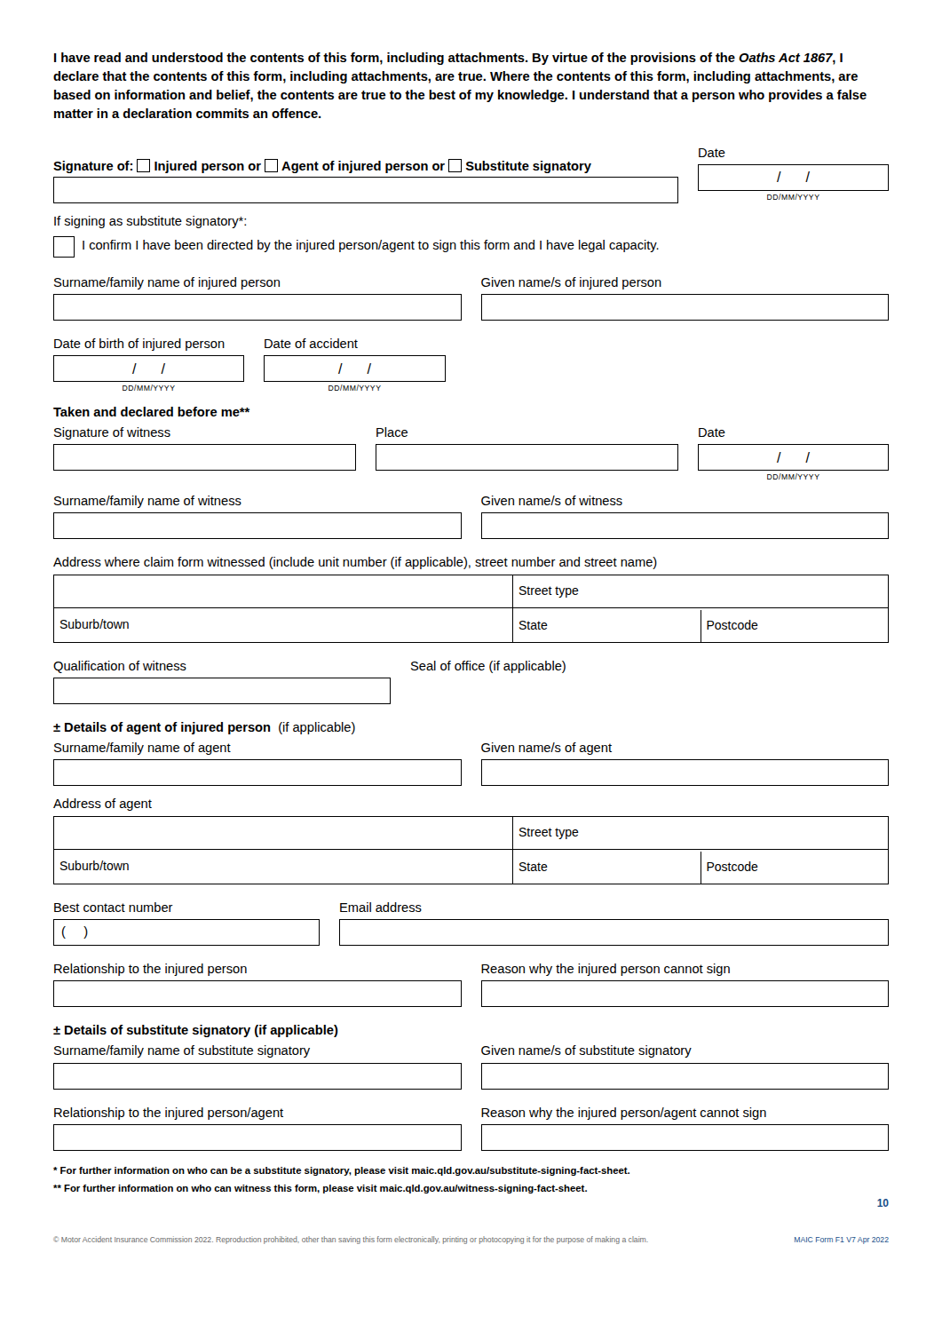I have read and understood the contents of this form, including attachments. By virtue of the provisions of the Oaths Act 1867, I declare that the contents of this form, including attachments, are true. Where the contents of this form, including attachments, are based on information and belief, the contents are true to the best of my knowledge. I understand that a person who provides a false matter in a declaration commits an offence.
Signature of: Injured person or Agent of injured person or Substitute signatory
Date
//
DD/MM/YYYY
If signing as substitute signatory*:
I confirm I have been directed by the injured person/agent to sign this form and I have legal capacity.
Surname/family name of injured person
Given name/s of injured person
Date of birth of injured person
//
DD/MM/YYYY
Date of accident
//
DD/MM/YYYY
Taken and declared before me**
Signature of witness
Place
Date
//
DD/MM/YYYY
Surname/family name of witness
Given name/s of witness
Address where claim form witnessed (include unit number (if applicable), street number and street name)
| | Street type |
| Suburb/town | / State / Postcode / |
Qualification of witness
Seal of office (if applicable)
± Details of agent of injured person (if applicable)
Surname/family name of agent
Given name/s of agent
Address of agent
| | Street type |
| Suburb/town | / State / Postcode / |
Best contact number
( )
Email address
Relationship to the injured person
Reason why the injured person cannot sign
± Details of substitute signatory (if applicable)
Surname/family name of substitute signatory
Given name/s of substitute signatory
Relationship to the injured person/agent
Reason why the injured person/agent cannot sign
* For further information on who can be a substitute signatory, please visit maic.qld.gov.au/substitute-signing-fact-sheet.
** For further information on who can witness this form, please visit maic.qld.gov.au/witness-signing-fact-sheet.
10
© Motor Accident Insurance Commission 2022. Reproduction prohibited, other than saving this form electronically, printing or photocopying it for the purpose of making a claim.
MAIC Form F1 V7 Apr 2022